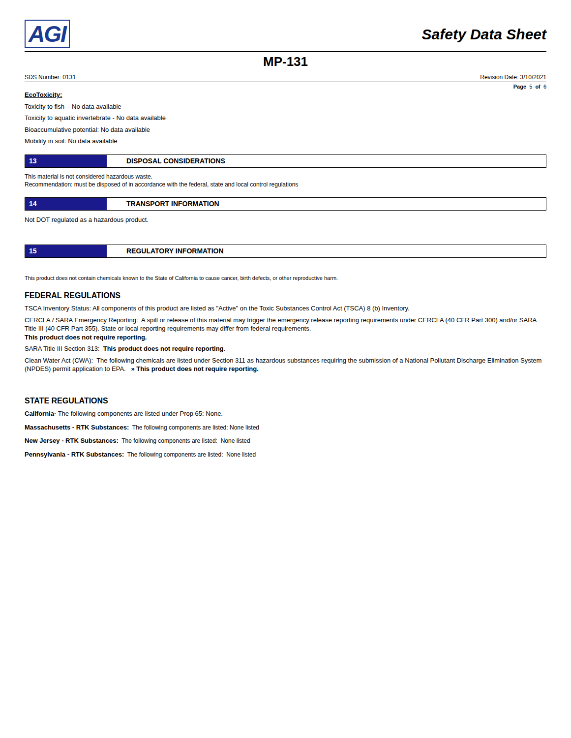AGI
Safety Data Sheet
MP-131
SDS Number: 0131 Revision Date: 3/10/2021
Page 5 of 6
EcoToxicity:
Toxicity to fish - No data available
Toxicity to aquatic invertebrate - No data available
Bioaccumulative potential: No data available
Mobility in soil: No data available
13
DISPOSAL CONSIDERATIONS
This material is not considered hazardous waste.
Recommendation: must be disposed of in accordance with the federal, state and local control regulations
14
TRANSPORT INFORMATION
Not DOT regulated as a hazardous product.
15
REGULATORY INFORMATION
This product does not contain chemicals known to the State of California to cause cancer, birth defects, or other reproductive harm.
FEDERAL REGULATIONS
TSCA Inventory Status: All components of this product are listed as "Active" on the Toxic Substances Control Act (TSCA) 8 (b) Inventory.
CERCLA / SARA Emergency Reporting: A spill or release of this material may trigger the emergency release reporting requirements under CERCLA (40 CFR Part 300) and/or SARA Title III (40 CFR Part 355). State or local reporting requirements may differ from federal requirements.
This product does not require reporting.
SARA Title III Section 313: This product does not require reporting.
Clean Water Act (CWA): The following chemicals are listed under Section 311 as hazardous substances requiring the submission of a National Pollutant Discharge Elimination System (NPDES) permit application to EPA. » This product does not require reporting.
STATE REGULATIONS
California- The following components are listed under Prop 65: None.
Massachusetts - RTK Substances: The following components are listed: None listed
New Jersey - RTK Substances: The following components are listed: None listed
Pennsylvania - RTK Substances: The following components are listed: None listed